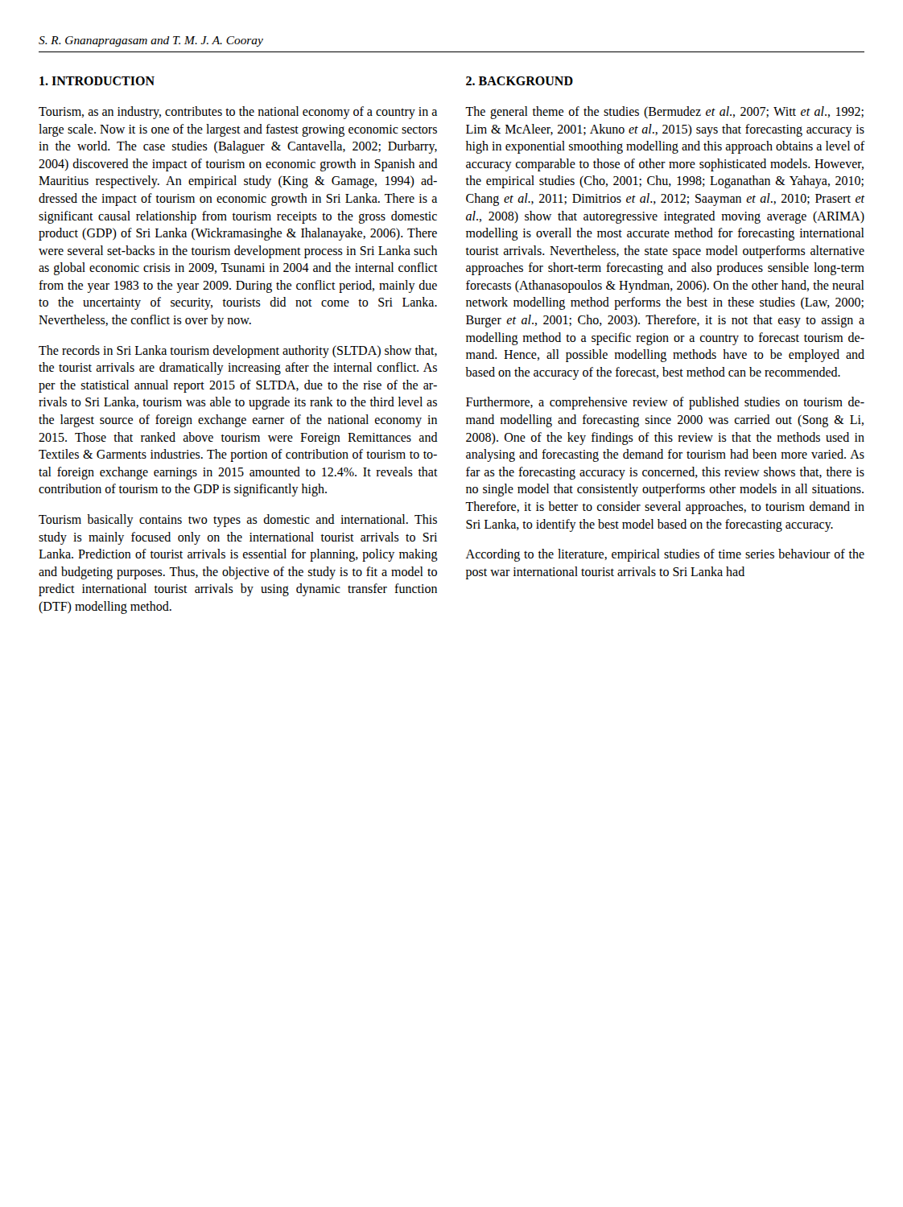S. R. Gnanapragasam and T. M. J. A. Cooray
1. INTRODUCTION
Tourism, as an industry, contributes to the national economy of a country in a large scale. Now it is one of the largest and fastest growing economic sectors in the world. The case studies (Balaguer & Cantavella, 2002; Durbarry, 2004) discovered the impact of tourism on economic growth in Spanish and Mauritius respectively. An empirical study (King & Gamage, 1994) addressed the impact of tourism on economic growth in Sri Lanka. There is a significant causal relationship from tourism receipts to the gross domestic product (GDP) of Sri Lanka (Wickramasinghe & Ihalanayake, 2006). There were several set-backs in the tourism development process in Sri Lanka such as global economic crisis in 2009, Tsunami in 2004 and the internal conflict from the year 1983 to the year 2009. During the conflict period, mainly due to the uncertainty of security, tourists did not come to Sri Lanka. Nevertheless, the conflict is over by now.
The records in Sri Lanka tourism development authority (SLTDA) show that, the tourist arrivals are dramatically increasing after the internal conflict. As per the statistical annual report 2015 of SLTDA, due to the rise of the arrivals to Sri Lanka, tourism was able to upgrade its rank to the third level as the largest source of foreign exchange earner of the national economy in 2015. Those that ranked above tourism were Foreign Remittances and Textiles & Garments industries. The portion of contribution of tourism to total foreign exchange earnings in 2015 amounted to 12.4%. It reveals that contribution of tourism to the GDP is significantly high.
Tourism basically contains two types as domestic and international. This study is mainly focused only on the international tourist arrivals to Sri Lanka. Prediction of tourist arrivals is essential for planning, policy making and budgeting purposes. Thus, the objective of the study is to fit a model to predict international tourist arrivals by using dynamic transfer function (DTF) modelling method.
2. BACKGROUND
The general theme of the studies (Bermudez et al., 2007; Witt et al., 1992; Lim & McAleer, 2001; Akuno et al., 2015) says that forecasting accuracy is high in exponential smoothing modelling and this approach obtains a level of accuracy comparable to those of other more sophisticated models. However, the empirical studies (Cho, 2001; Chu, 1998; Loganathan & Yahaya, 2010; Chang et al., 2011; Dimitrios et al., 2012; Saayman et al., 2010; Prasert et al., 2008) show that autoregressive integrated moving average (ARIMA) modelling is overall the most accurate method for forecasting international tourist arrivals. Nevertheless, the state space model outperforms alternative approaches for short-term forecasting and also produces sensible long-term forecasts (Athanasopoulos & Hyndman, 2006). On the other hand, the neural network modelling method performs the best in these studies (Law, 2000; Burger et al., 2001; Cho, 2003). Therefore, it is not that easy to assign a modelling method to a specific region or a country to forecast tourism demand. Hence, all possible modelling methods have to be employed and based on the accuracy of the forecast, best method can be recommended.
Furthermore, a comprehensive review of published studies on tourism demand modelling and forecasting since 2000 was carried out (Song & Li, 2008). One of the key findings of this review is that the methods used in analysing and forecasting the demand for tourism had been more varied. As far as the forecasting accuracy is concerned, this review shows that, there is no single model that consistently outperforms other models in all situations. Therefore, it is better to consider several approaches, to tourism demand in Sri Lanka, to identify the best model based on the forecasting accuracy.
According to the literature, empirical studies of time series behaviour of the post war international tourist arrivals to Sri Lanka had